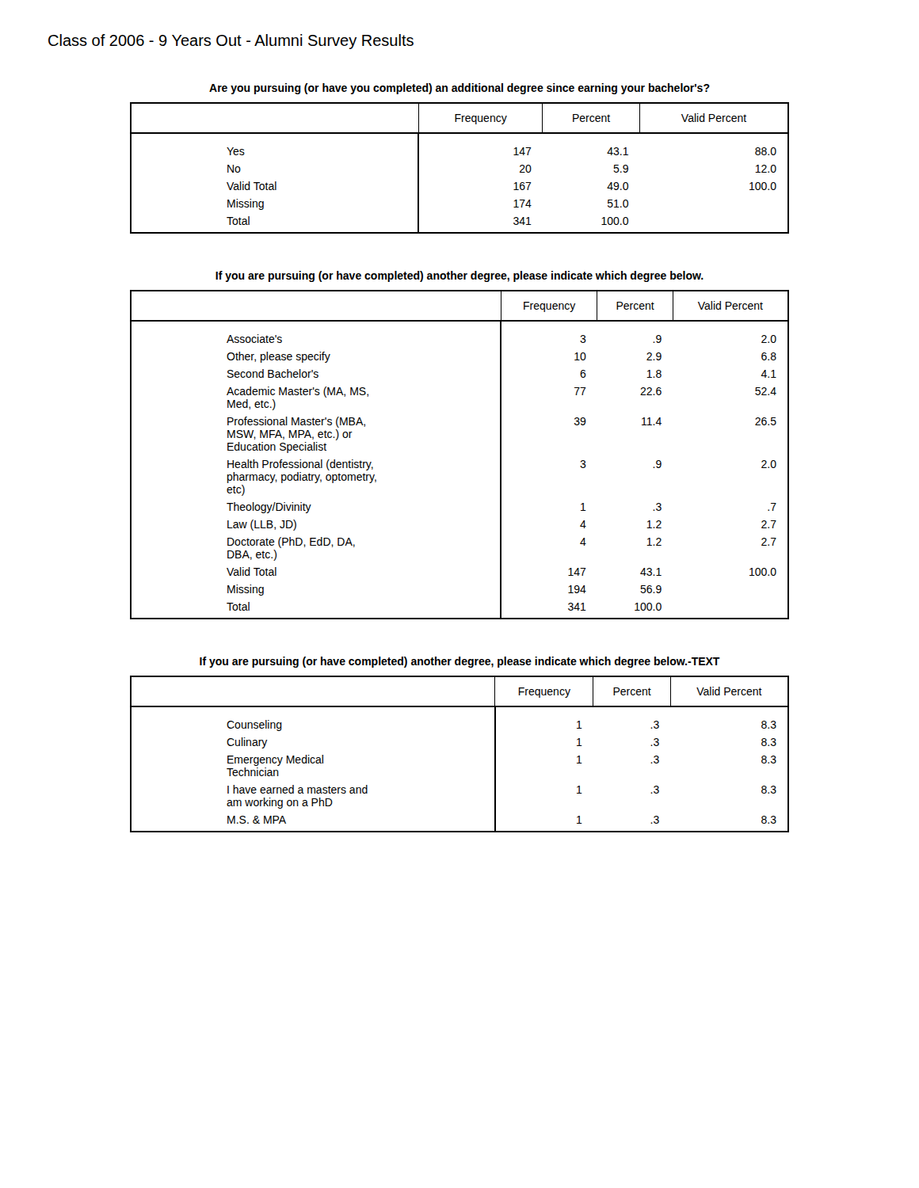Class of 2006 - 9 Years Out - Alumni Survey Results
Are you pursuing (or have you completed) an additional degree since earning your bachelor's?
| | Frequency | Percent | Valid Percent |
| --- | --- | --- | --- |
| Yes | 147 | 43.1 | 88.0 |
| No | 20 | 5.9 | 12.0 |
| Valid Total | 167 | 49.0 | 100.0 |
| Missing | 174 | 51.0 | |
| Total | 341 | 100.0 | |
If you are pursuing (or have completed) another degree, please indicate which degree below.
| | Frequency | Percent | Valid Percent |
| --- | --- | --- | --- |
| Associate's | 3 | .9 | 2.0 |
| Other, please specify | 10 | 2.9 | 6.8 |
| Second Bachelor's | 6 | 1.8 | 4.1 |
| Academic Master's (MA, MS, Med, etc.) | 77 | 22.6 | 52.4 |
| Professional Master's (MBA, MSW, MFA, MPA, etc.) or Education Specialist | 39 | 11.4 | 26.5 |
| Health Professional (dentistry, pharmacy, podiatry, optometry, etc) | 3 | .9 | 2.0 |
| Theology/Divinity | 1 | .3 | .7 |
| Law (LLB, JD) | 4 | 1.2 | 2.7 |
| Doctorate (PhD, EdD, DA, DBA, etc.) | 4 | 1.2 | 2.7 |
| Valid Total | 147 | 43.1 | 100.0 |
| Missing | 194 | 56.9 | |
| Total | 341 | 100.0 | |
If you are pursuing (or have completed) another degree, please indicate which degree below.-TEXT
| | Frequency | Percent | Valid Percent |
| --- | --- | --- | --- |
| Counseling | 1 | .3 | 8.3 |
| Culinary | 1 | .3 | 8.3 |
| Emergency Medical Technician | 1 | .3 | 8.3 |
| I have earned a masters and am working on a PhD | 1 | .3 | 8.3 |
| M.S. & MPA | 1 | .3 | 8.3 |